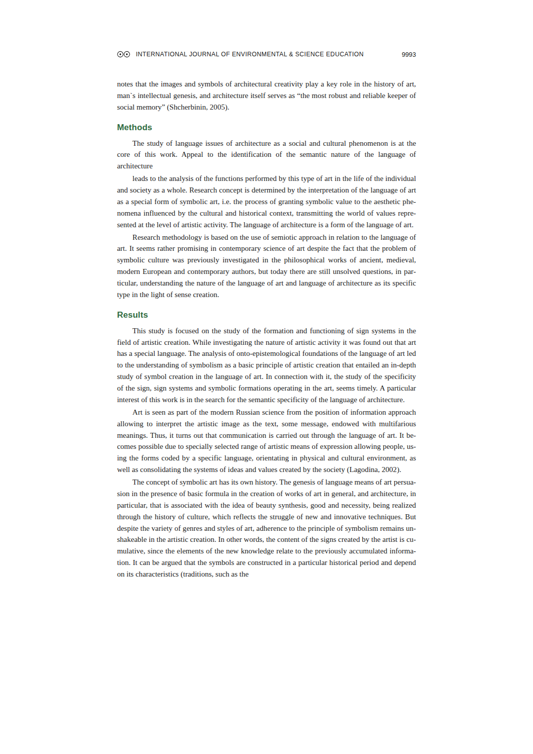International Journal of Environmental & Science Education
9993
notes that the images and symbols of architectural creativity play a key role in the history of art, man`s intellectual genesis, and architecture itself serves as “the most robust and reliable keeper of social memory” (Shcherbinin, 2005).
Methods
The study of language issues of architecture as a social and cultural phenomenon is at the core of this work. Appeal to the identification of the semantic nature of the language of architecture
leads to the analysis of the functions performed by this type of art in the life of the individual and society as a whole. Research concept is determined by the interpretation of the language of art as a special form of symbolic art, i.e. the process of granting symbolic value to the aesthetic phenomena influenced by the cultural and historical context, transmitting the world of values represented at the level of artistic activity. The language of architecture is a form of the language of art.
Research methodology is based on the use of semiotic approach in relation to the language of art. It seems rather promising in contemporary science of art despite the fact that the problem of symbolic culture was previously investigated in the philosophical works of ancient, medieval, modern European and contemporary authors, but today there are still unsolved questions, in particular, understanding the nature of the language of art and language of architecture as its specific type in the light of sense creation.
Results
This study is focused on the study of the formation and functioning of sign systems in the field of artistic creation. While investigating the nature of artistic activity it was found out that art has a special language. The analysis of onto-epistemological foundations of the language of art led to the understanding of symbolism as a basic principle of artistic creation that entailed an in-depth study of symbol creation in the language of art. In connection with it, the study of the specificity of the sign, sign systems and symbolic formations operating in the art, seems timely. A particular interest of this work is in the search for the semantic specificity of the language of architecture.
Art is seen as part of the modern Russian science from the position of information approach allowing to interpret the artistic image as the text, some message, endowed with multifarious meanings. Thus, it turns out that communication is carried out through the language of art. It becomes possible due to specially selected range of artistic means of expression allowing people, using the forms coded by a specific language, orientating in physical and cultural environment, as well as consolidating the systems of ideas and values created by the society (Lagodina, 2002).
The concept of symbolic art has its own history. The genesis of language means of art persuasion in the presence of basic formula in the creation of works of art in general, and architecture, in particular, that is associated with the idea of beauty synthesis, good and necessity, being realized through the history of culture, which reflects the struggle of new and innovative techniques. But despite the variety of genres and styles of art, adherence to the principle of symbolism remains unshakeable in the artistic creation. In other words, the content of the signs created by the artist is cumulative, since the elements of the new knowledge relate to the previously accumulated information. It can be argued that the symbols are constructed in a particular historical period and depend on its characteristics (traditions, such as the